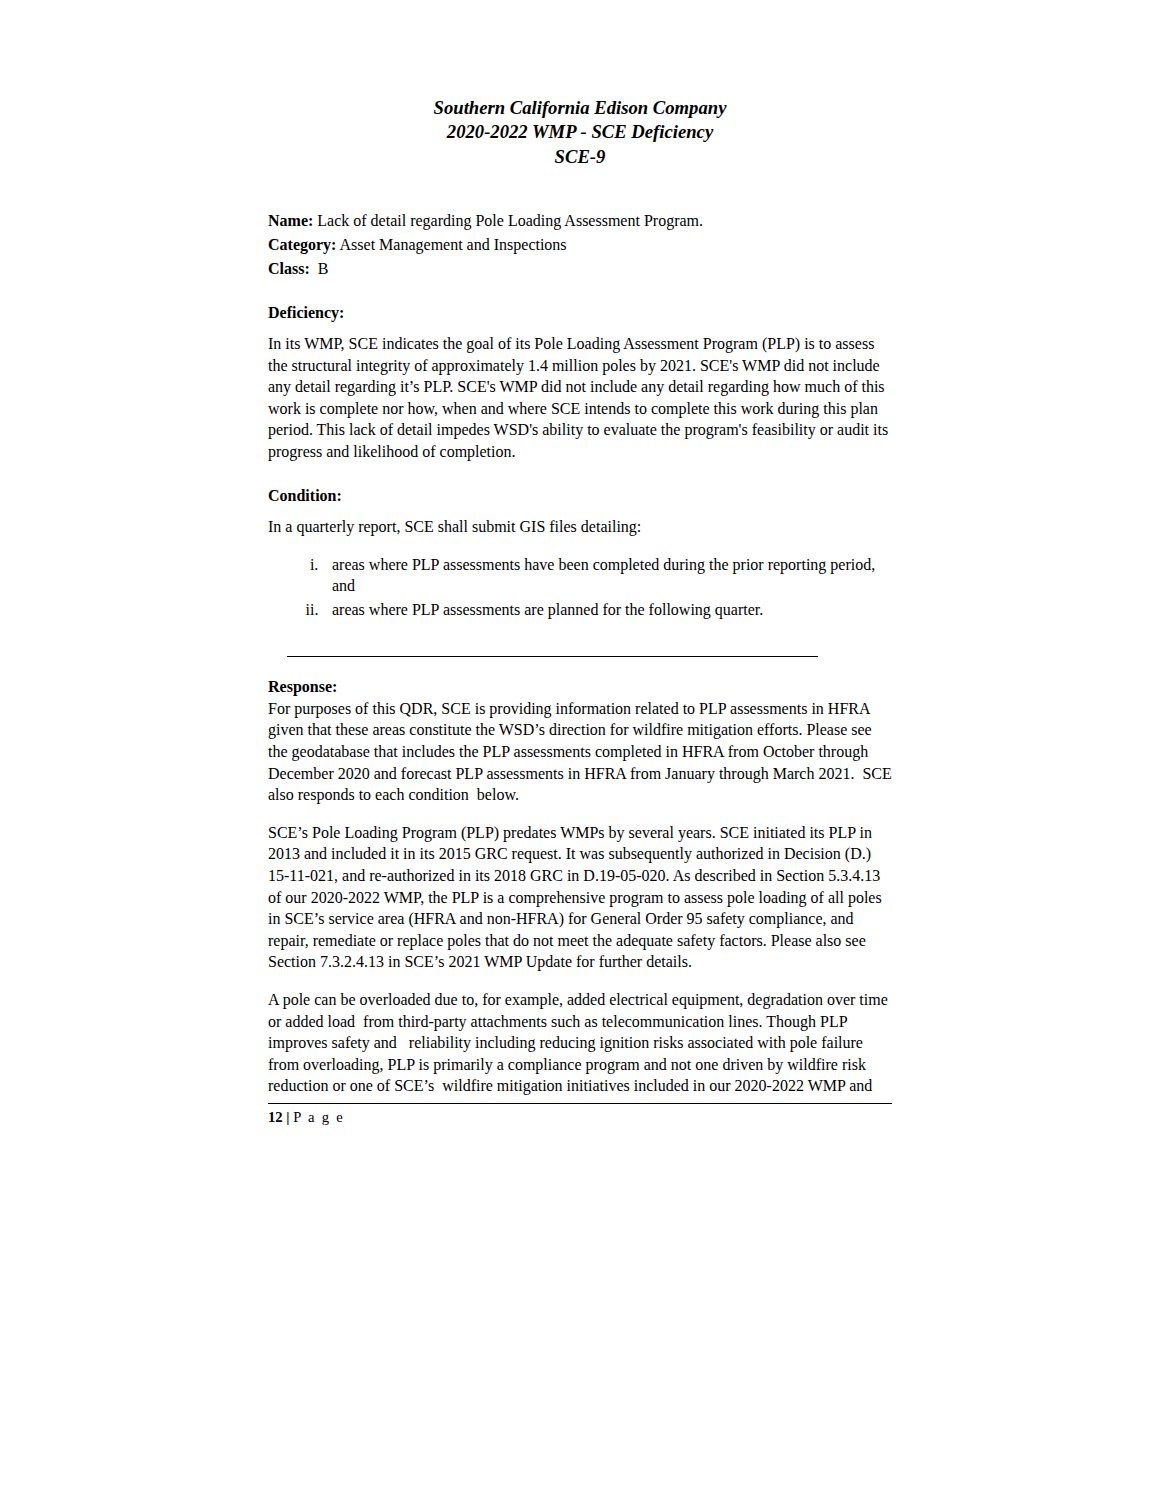Southern California Edison Company
2020-2022 WMP - SCE Deficiency
SCE-9
Name: Lack of detail regarding Pole Loading Assessment Program.
Category: Asset Management and Inspections
Class: B
Deficiency:
In its WMP, SCE indicates the goal of its Pole Loading Assessment Program (PLP) is to assess the structural integrity of approximately 1.4 million poles by 2021. SCE's WMP did not include any detail regarding it’s PLP. SCE's WMP did not include any detail regarding how much of this work is complete nor how, when and where SCE intends to complete this work during this plan period. This lack of detail impedes WSD's ability to evaluate the program's feasibility or audit its progress and likelihood of completion.
Condition:
In a quarterly report, SCE shall submit GIS files detailing:
areas where PLP assessments have been completed during the prior reporting period, and
areas where PLP assessments are planned for the following quarter.
Response:
For purposes of this QDR, SCE is providing information related to PLP assessments in HFRA given that these areas constitute the WSD’s direction for wildfire mitigation efforts. Please see the geodatabase that includes the PLP assessments completed in HFRA from October through December 2020 and forecast PLP assessments in HFRA from January through March 2021. SCE also responds to each condition below.
SCE’s Pole Loading Program (PLP) predates WMPs by several years. SCE initiated its PLP in 2013 and included it in its 2015 GRC request. It was subsequently authorized in Decision (D.) 15-11-021, and re-authorized in its 2018 GRC in D.19-05-020. As described in Section 5.3.4.13 of our 2020-2022 WMP, the PLP is a comprehensive program to assess pole loading of all poles in SCE’s service area (HFRA and non-HFRA) for General Order 95 safety compliance, and repair, remediate or replace poles that do not meet the adequate safety factors. Please also see Section 7.3.2.4.13 in SCE’s 2021 WMP Update for further details.
A pole can be overloaded due to, for example, added electrical equipment, degradation over time or added load from third-party attachments such as telecommunication lines. Though PLP improves safety and reliability including reducing ignition risks associated with pole failure from overloading, PLP is primarily a compliance program and not one driven by wildfire risk reduction or one of SCE’s wildfire mitigation initiatives included in our 2020-2022 WMP and
12 | P a g e